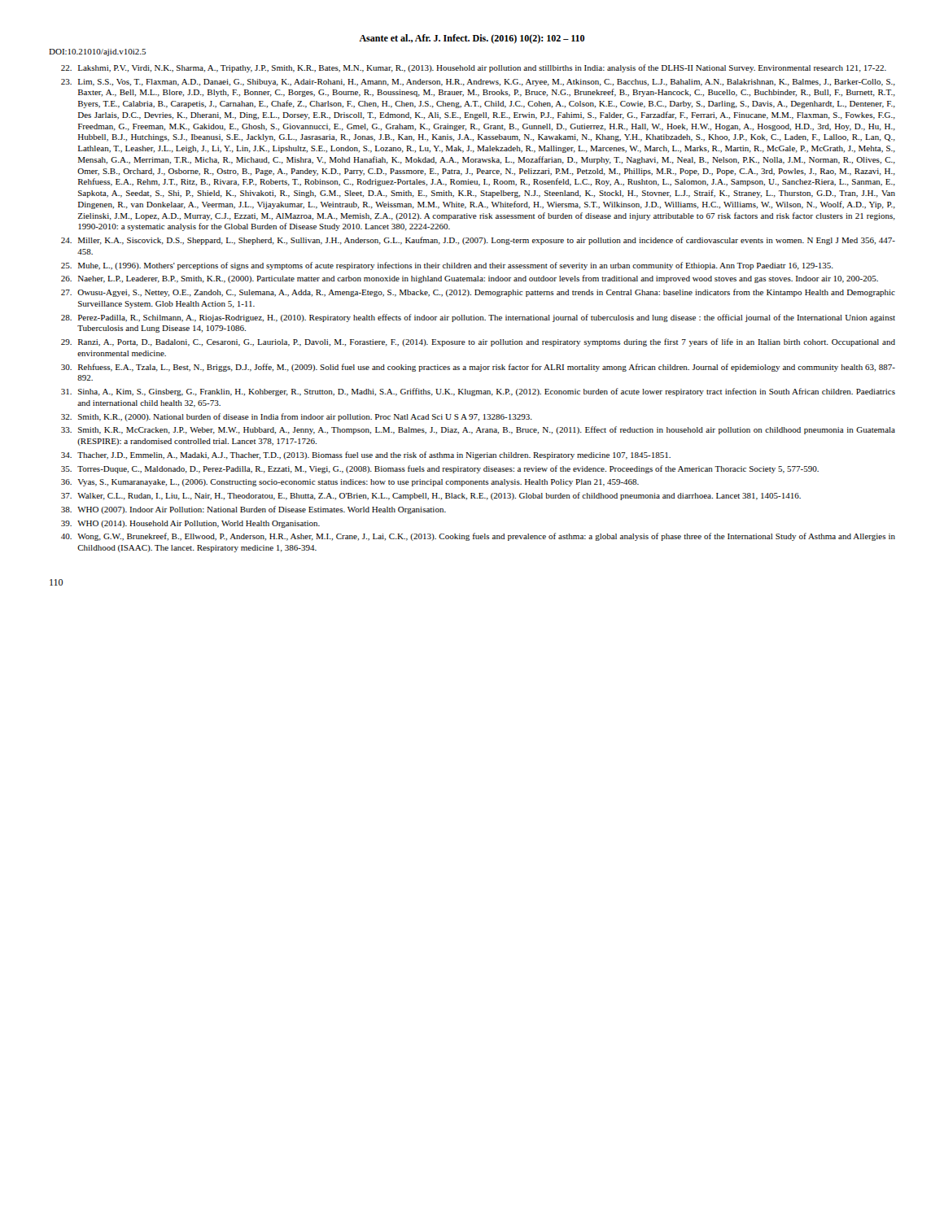Asante et al., Afr. J. Infect. Dis. (2016) 10(2): 102 – 110
DOI:10.21010/ajid.v10i2.5
22. Lakshmi, P.V., Virdi, N.K., Sharma, A., Tripathy, J.P., Smith, K.R., Bates, M.N., Kumar, R., (2013). Household air pollution and stillbirths in India: analysis of the DLHS-II National Survey. Environmental research 121, 17-22.
23. Lim, S.S., Vos, T., Flaxman, A.D., Danaei, G., Shibuya, K., Adair-Rohani, H., Amann, M., Anderson, H.R., Andrews, K.G., Aryee, M., Atkinson, C., Bacchus, L.J., Bahalim, A.N., Balakrishnan, K., Balmes, J., Barker-Collo, S., Baxter, A., Bell, M.L., Blore, J.D., Blyth, F., Bonner, C., Borges, G., Bourne, R., Boussinesq, M., Brauer, M., Brooks, P., Bruce, N.G., Brunekreef, B., Bryan-Hancock, C., Bucello, C., Buchbinder, R., Bull, F., Burnett, R.T., Byers, T.E., Calabria, B., Carapetis, J., Carnahan, E., Chafe, Z., Charlson, F., Chen, H., Chen, J.S., Cheng, A.T., Child, J.C., Cohen, A., Colson, K.E., Cowie, B.C., Darby, S., Darling, S., Davis, A., Degenhardt, L., Dentener, F., Des Jarlais, D.C., Devries, K., Dherani, M., Ding, E.L., Dorsey, E.R., Driscoll, T., Edmond, K., Ali, S.E., Engell, R.E., Erwin, P.J., Fahimi, S., Falder, G., Farzadfar, F., Ferrari, A., Finucane, M.M., Flaxman, S., Fowkes, F.G., Freedman, G., Freeman, M.K., Gakidou, E., Ghosh, S., Giovannucci, E., Gmel, G., Graham, K., Grainger, R., Grant, B., Gunnell, D., Gutierrez, H.R., Hall, W., Hoek, H.W., Hogan, A., Hosgood, H.D., 3rd, Hoy, D., Hu, H., Hubbell, B.J., Hutchings, S.J., Ibeanusi, S.E., Jacklyn, G.L., Jasrasaria, R., Jonas, J.B., Kan, H., Kanis, J.A., Kassebaum, N., Kawakami, N., Khang, Y.H., Khatibzadeh, S., Khoo, J.P., Kok, C., Laden, F., Lalloo, R., Lan, Q., Lathlean, T., Leasher, J.L., Leigh, J., Li, Y., Lin, J.K., Lipshultz, S.E., London, S., Lozano, R., Lu, Y., Mak, J., Malekzadeh, R., Mallinger, L., Marcenes, W., March, L., Marks, R., Martin, R., McGale, P., McGrath, J., Mehta, S., Mensah, G.A., Merriman, T.R., Micha, R., Michaud, C., Mishra, V., Mohd Hanafiah, K., Mokdad, A.A., Morawska, L., Mozaffarian, D., Murphy, T., Naghavi, M., Neal, B., Nelson, P.K., Nolla, J.M., Norman, R., Olives, C., Omer, S.B., Orchard, J., Osborne, R., Ostro, B., Page, A., Pandey, K.D., Parry, C.D., Passmore, E., Patra, J., Pearce, N., Pelizzari, P.M., Petzold, M., Phillips, M.R., Pope, D., Pope, C.A., 3rd, Powles, J., Rao, M., Razavi, H., Rehfuess, E.A., Rehm, J.T., Ritz, B., Rivara, F.P., Roberts, T., Robinson, C., Rodriguez-Portales, J.A., Romieu, I., Room, R., Rosenfeld, L.C., Roy, A., Rushton, L., Salomon, J.A., Sampson, U., Sanchez-Riera, L., Sanman, E., Sapkota, A., Seedat, S., Shi, P., Shield, K., Shivakoti, R., Singh, G.M., Sleet, D.A., Smith, E., Smith, K.R., Stapelberg, N.J., Steenland, K., Stockl, H., Stovner, L.J., Straif, K., Straney, L., Thurston, G.D., Tran, J.H., Van Dingenen, R., van Donkelaar, A., Veerman, J.L., Vijayakumar, L., Weintraub, R., Weissman, M.M., White, R.A., Whiteford, H., Wiersma, S.T., Wilkinson, J.D., Williams, H.C., Williams, W., Wilson, N., Woolf, A.D., Yip, P., Zielinski, J.M., Lopez, A.D., Murray, C.J., Ezzati, M., AlMazroa, M.A., Memish, Z.A., (2012). A comparative risk assessment of burden of disease and injury attributable to 67 risk factors and risk factor clusters in 21 regions, 1990-2010: a systematic analysis for the Global Burden of Disease Study 2010. Lancet 380, 2224-2260.
24. Miller, K.A., Siscovick, D.S., Sheppard, L., Shepherd, K., Sullivan, J.H., Anderson, G.L., Kaufman, J.D., (2007). Long-term exposure to air pollution and incidence of cardiovascular events in women. N Engl J Med 356, 447-458.
25. Muhe, L., (1996). Mothers' perceptions of signs and symptoms of acute respiratory infections in their children and their assessment of severity in an urban community of Ethiopia. Ann Trop Paediatr 16, 129-135.
26. Naeher, L.P., Leaderer, B.P., Smith, K.R., (2000). Particulate matter and carbon monoxide in highland Guatemala: indoor and outdoor levels from traditional and improved wood stoves and gas stoves. Indoor air 10, 200-205.
27. Owusu-Agyei, S., Nettey, O.E., Zandoh, C., Sulemana, A., Adda, R., Amenga-Etego, S., Mbacke, C., (2012). Demographic patterns and trends in Central Ghana: baseline indicators from the Kintampo Health and Demographic Surveillance System. Glob Health Action 5, 1-11.
28. Perez-Padilla, R., Schilmann, A., Riojas-Rodriguez, H., (2010). Respiratory health effects of indoor air pollution. The international journal of tuberculosis and lung disease : the official journal of the International Union against Tuberculosis and Lung Disease 14, 1079-1086.
29. Ranzi, A., Porta, D., Badaloni, C., Cesaroni, G., Lauriola, P., Davoli, M., Forastiere, F., (2014). Exposure to air pollution and respiratory symptoms during the first 7 years of life in an Italian birth cohort. Occupational and environmental medicine.
30. Rehfuess, E.A., Tzala, L., Best, N., Briggs, D.J., Joffe, M., (2009). Solid fuel use and cooking practices as a major risk factor for ALRI mortality among African children. Journal of epidemiology and community health 63, 887-892.
31. Sinha, A., Kim, S., Ginsberg, G., Franklin, H., Kohberger, R., Strutton, D., Madhi, S.A., Griffiths, U.K., Klugman, K.P., (2012). Economic burden of acute lower respiratory tract infection in South African children. Paediatrics and international child health 32, 65-73.
32. Smith, K.R., (2000). National burden of disease in India from indoor air pollution. Proc Natl Acad Sci U S A 97, 13286-13293.
33. Smith, K.R., McCracken, J.P., Weber, M.W., Hubbard, A., Jenny, A., Thompson, L.M., Balmes, J., Diaz, A., Arana, B., Bruce, N., (2011). Effect of reduction in household air pollution on childhood pneumonia in Guatemala (RESPIRE): a randomised controlled trial. Lancet 378, 1717-1726.
34. Thacher, J.D., Emmelin, A., Madaki, A.J., Thacher, T.D., (2013). Biomass fuel use and the risk of asthma in Nigerian children. Respiratory medicine 107, 1845-1851.
35. Torres-Duque, C., Maldonado, D., Perez-Padilla, R., Ezzati, M., Viegi, G., (2008). Biomass fuels and respiratory diseases: a review of the evidence. Proceedings of the American Thoracic Society 5, 577-590.
36. Vyas, S., Kumaranayake, L., (2006). Constructing socio-economic status indices: how to use principal components analysis. Health Policy Plan 21, 459-468.
37. Walker, C.L., Rudan, I., Liu, L., Nair, H., Theodoratou, E., Bhutta, Z.A., O'Brien, K.L., Campbell, H., Black, R.E., (2013). Global burden of childhood pneumonia and diarrhoea. Lancet 381, 1405-1416.
38. WHO (2007). Indoor Air Pollution: National Burden of Disease Estimates. World Health Organisation.
39. WHO (2014). Household Air Pollution, World Health Organisation.
40. Wong, G.W., Brunekreef, B., Ellwood, P., Anderson, H.R., Asher, M.I., Crane, J., Lai, C.K., (2013). Cooking fuels and prevalence of asthma: a global analysis of phase three of the International Study of Asthma and Allergies in Childhood (ISAAC). The lancet. Respiratory medicine 1, 386-394.
110